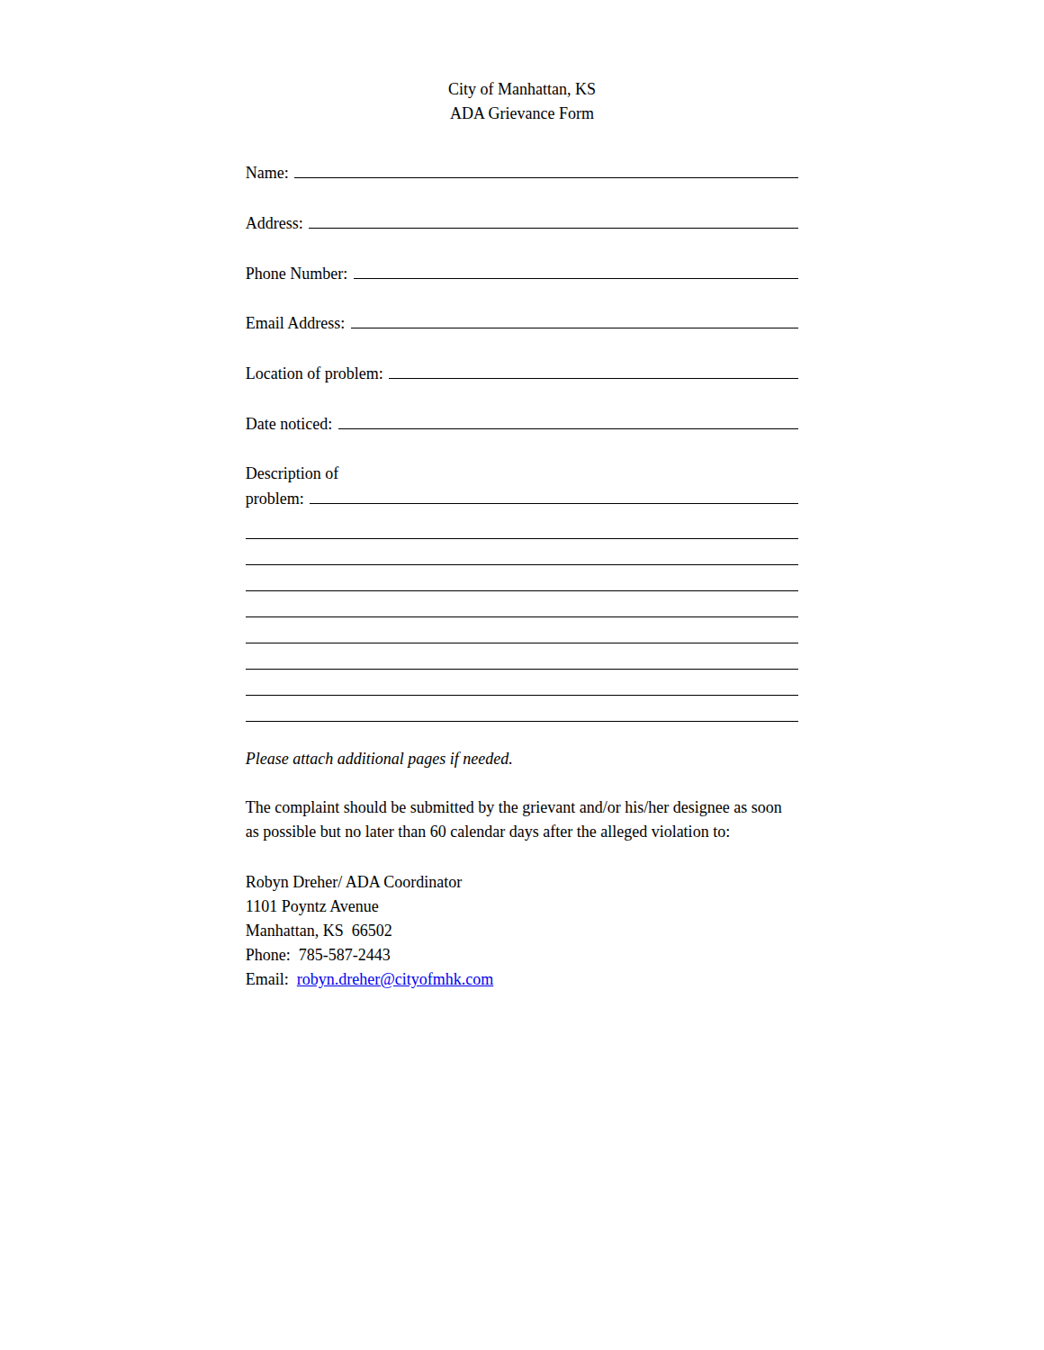City of Manhattan, KS
ADA Grievance Form
Name:
Address:
Phone Number:
Email Address:
Location of problem:
Date noticed:
Description of
problem:
Please attach additional pages if needed.
The complaint should be submitted by the grievant and/or his/her designee as soon as possible but no later than 60 calendar days after the alleged violation to:
Robyn Dreher/ ADA Coordinator
1101 Poyntz Avenue
Manhattan, KS 66502
Phone: 785-587-2443
Email: robyn.dreher@cityofmhk.com